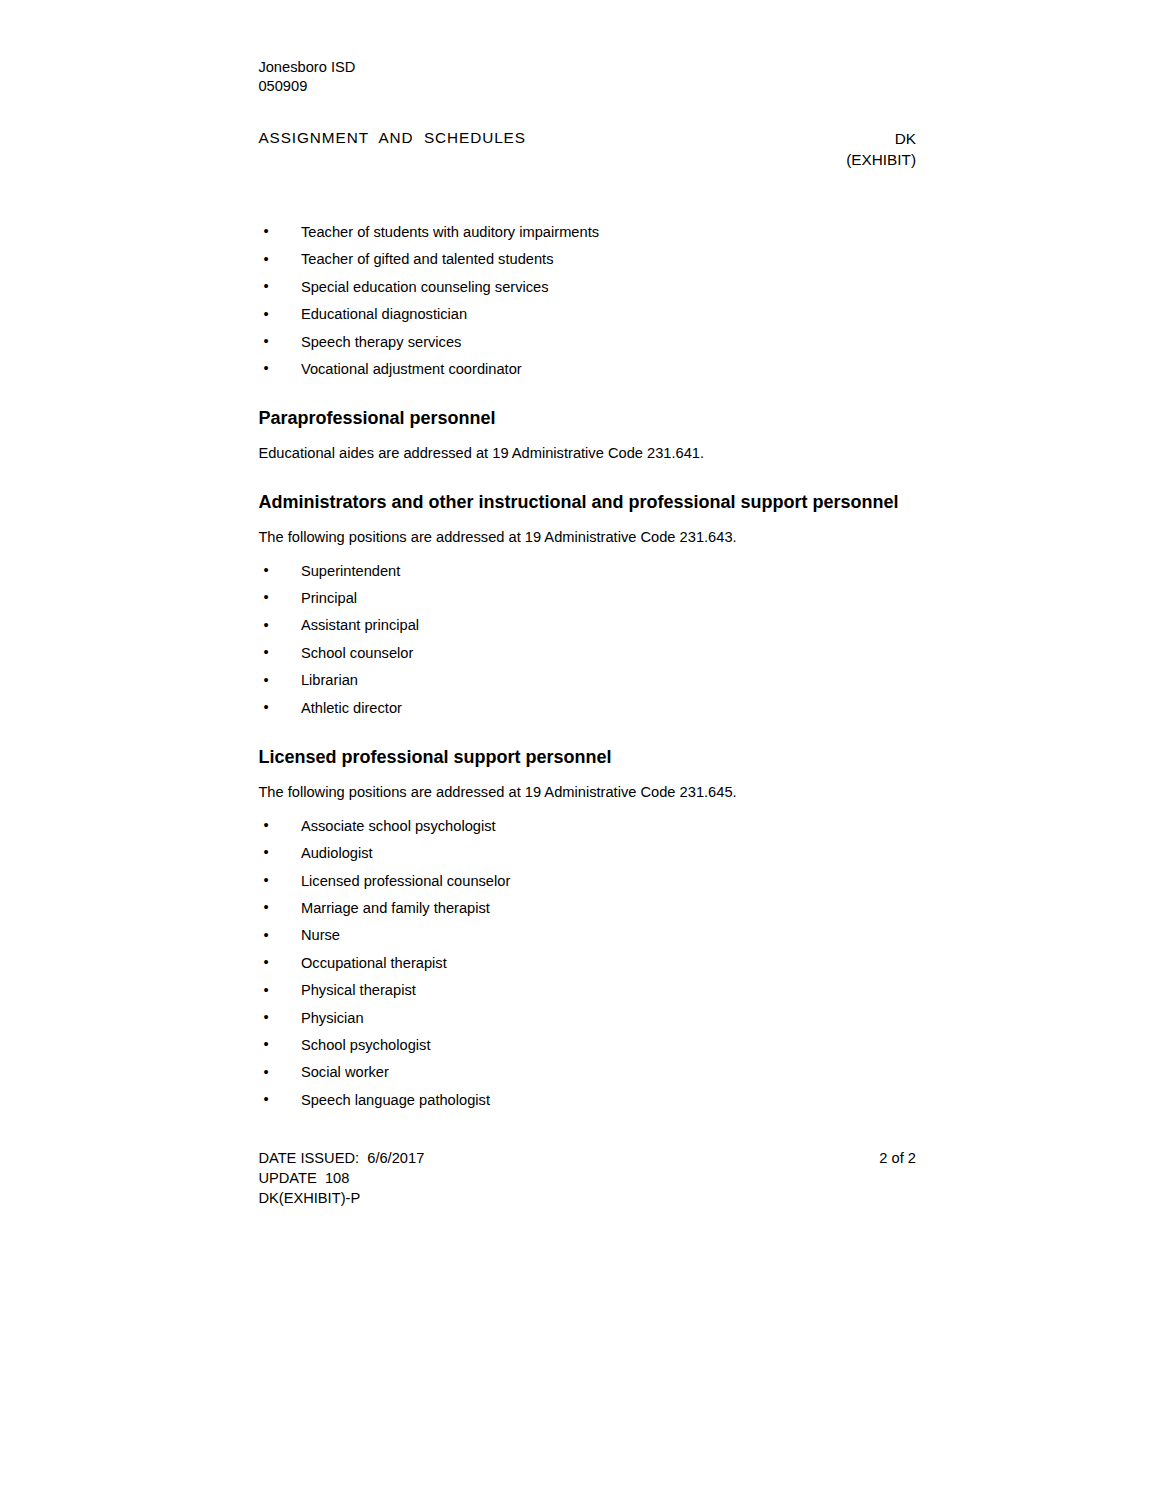Jonesboro ISD
050909
ASSIGNMENT AND SCHEDULES
DK
(EXHIBIT)
Teacher of students with auditory impairments
Teacher of gifted and talented students
Special education counseling services
Educational diagnostician
Speech therapy services
Vocational adjustment coordinator
Paraprofessional personnel
Educational aides are addressed at 19 Administrative Code 231.641.
Administrators and other instructional and professional support personnel
The following positions are addressed at 19 Administrative Code 231.643.
Superintendent
Principal
Assistant principal
School counselor
Librarian
Athletic director
Licensed professional support personnel
The following positions are addressed at 19 Administrative Code 231.645.
Associate school psychologist
Audiologist
Licensed professional counselor
Marriage and family therapist
Nurse
Occupational therapist
Physical therapist
Physician
School psychologist
Social worker
Speech language pathologist
DATE ISSUED: 6/6/2017 UPDATE 108 DK(EXHIBIT)-P
2 of 2